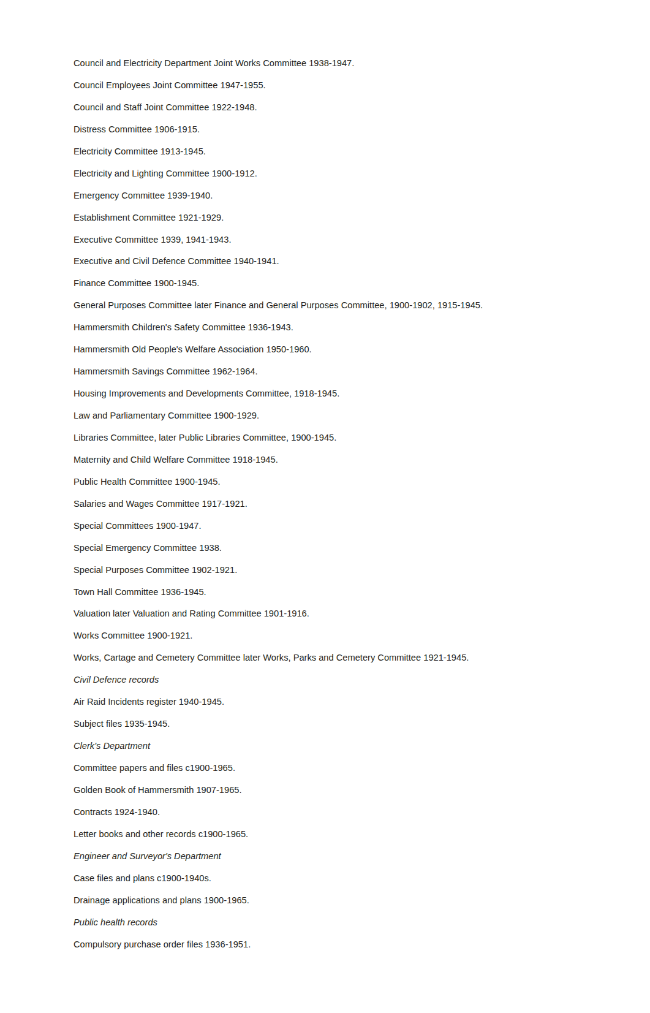Council and Electricity Department Joint Works Committee 1938-1947.
Council Employees Joint Committee 1947-1955.
Council and Staff Joint Committee 1922-1948.
Distress Committee 1906-1915.
Electricity Committee 1913-1945.
Electricity and Lighting Committee 1900-1912.
Emergency Committee 1939-1940.
Establishment Committee 1921-1929.
Executive Committee 1939, 1941-1943.
Executive and Civil Defence Committee 1940-1941.
Finance Committee 1900-1945.
General Purposes Committee later Finance and General Purposes Committee, 1900-1902, 1915-1945.
Hammersmith Children's Safety Committee 1936-1943.
Hammersmith Old People's Welfare Association 1950-1960.
Hammersmith Savings Committee 1962-1964.
Housing Improvements and Developments Committee, 1918-1945.
Law and Parliamentary Committee 1900-1929.
Libraries Committee, later Public Libraries Committee, 1900-1945.
Maternity and Child Welfare Committee 1918-1945.
Public Health Committee 1900-1945.
Salaries and Wages Committee 1917-1921.
Special Committees 1900-1947.
Special Emergency Committee 1938.
Special Purposes Committee 1902-1921.
Town Hall Committee 1936-1945.
Valuation later Valuation and Rating Committee 1901-1916.
Works Committee 1900-1921.
Works, Cartage and Cemetery Committee later Works, Parks and Cemetery Committee 1921-1945.
Civil Defence records
Air Raid Incidents register 1940-1945.
Subject files 1935-1945.
Clerk's Department
Committee papers and files c1900-1965.
Golden Book of Hammersmith 1907-1965.
Contracts 1924-1940.
Letter books and other records c1900-1965.
Engineer and Surveyor's Department
Case files and plans c1900-1940s.
Drainage applications and plans 1900-1965.
Public health records
Compulsory purchase order files 1936-1951.